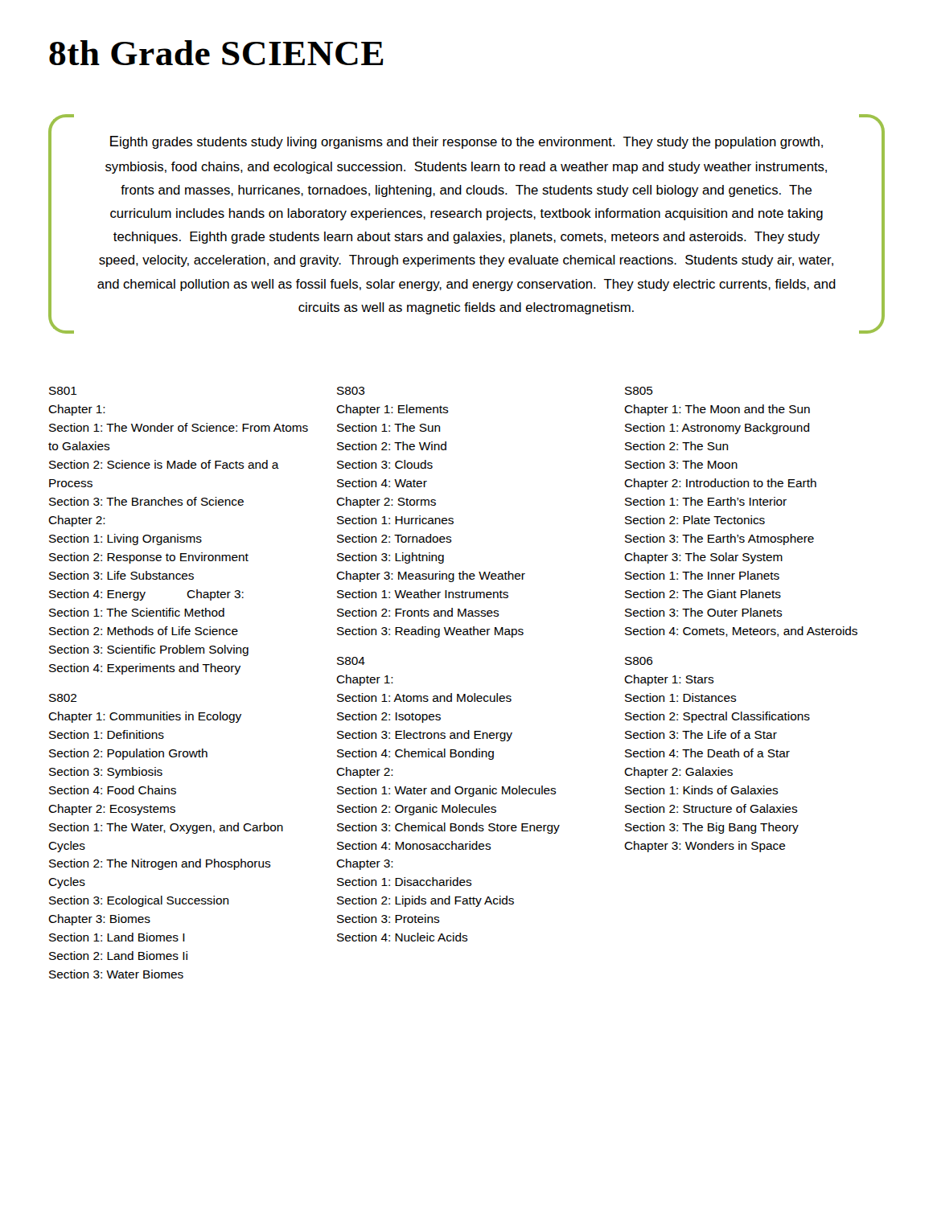8th Grade SCIENCE
Eighth grades students study living organisms and their response to the environment. They study the population growth, symbiosis, food chains, and ecological succession. Students learn to read a weather map and study weather instruments, fronts and masses, hurricanes, tornadoes, lightening, and clouds. The students study cell biology and genetics. The curriculum includes hands on laboratory experiences, research projects, textbook information acquisition and note taking techniques. Eighth grade students learn about stars and galaxies, planets, comets, meteors and asteroids. They study speed, velocity, acceleration, and gravity. Through experiments they evaluate chemical reactions. Students study air, water, and chemical pollution as well as fossil fuels, solar energy, and energy conservation. They study electric currents, fields, and circuits as well as magnetic fields and electromagnetism.
S801
Chapter 1:
Section 1: The Wonder of Science: From Atoms to Galaxies
Section 2: Science is Made of Facts and a Process
Section 3: The Branches of Science
Chapter 2:
Section 1: Living Organisms
Section 2: Response to Environment
Section 3: Life Substances
Section 4: Energy Chapter 3:
Section 1: The Scientific Method
Section 2: Methods of Life Science
Section 3: Scientific Problem Solving
Section 4: Experiments and Theory
S802
Chapter 1: Communities in Ecology
Section 1: Definitions
Section 2: Population Growth
Section 3: Symbiosis
Section 4: Food Chains
Chapter 2: Ecosystems
Section 1: The Water, Oxygen, and Carbon Cycles
Section 2: The Nitrogen and Phosphorus Cycles
Section 3: Ecological Succession
Chapter 3: Biomes
Section 1: Land Biomes I
Section 2: Land Biomes Ii
Section 3: Water Biomes
S803
Chapter 1: Elements
Section 1: The Sun
Section 2: The Wind
Section 3: Clouds
Section 4: Water
Chapter 2: Storms
Section 1: Hurricanes
Section 2: Tornadoes
Section 3: Lightning
Chapter 3: Measuring the Weather
Section 1: Weather Instruments
Section 2: Fronts and Masses
Section 3: Reading Weather Maps
S804
Chapter 1:
Section 1: Atoms and Molecules
Section 2: Isotopes
Section 3: Electrons and Energy
Section 4: Chemical Bonding
Chapter 2:
Section 1: Water and Organic Molecules
Section 2: Organic Molecules
Section 3: Chemical Bonds Store Energy
Section 4: Monosaccharides
Chapter 3:
Section 1: Disaccharides
Section 2: Lipids and Fatty Acids
Section 3: Proteins
Section 4: Nucleic Acids
S805
Chapter 1: The Moon and the Sun
Section 1: Astronomy Background
Section 2: The Sun
Section 3: The Moon
Chapter 2: Introduction to the Earth
Section 1: The Earth’s Interior
Section 2: Plate Tectonics
Section 3: The Earth’s Atmosphere
Chapter 3: The Solar System
Section 1: The Inner Planets
Section 2: The Giant Planets
Section 3: The Outer Planets
Section 4: Comets, Meteors, and Asteroids
S806
Chapter 1: Stars
Section 1: Distances
Section 2: Spectral Classifications
Section 3: The Life of a Star
Section 4: The Death of a Star
Chapter 2: Galaxies
Section 1: Kinds of Galaxies
Section 2: Structure of Galaxies
Section 3: The Big Bang Theory
Chapter 3: Wonders in Space